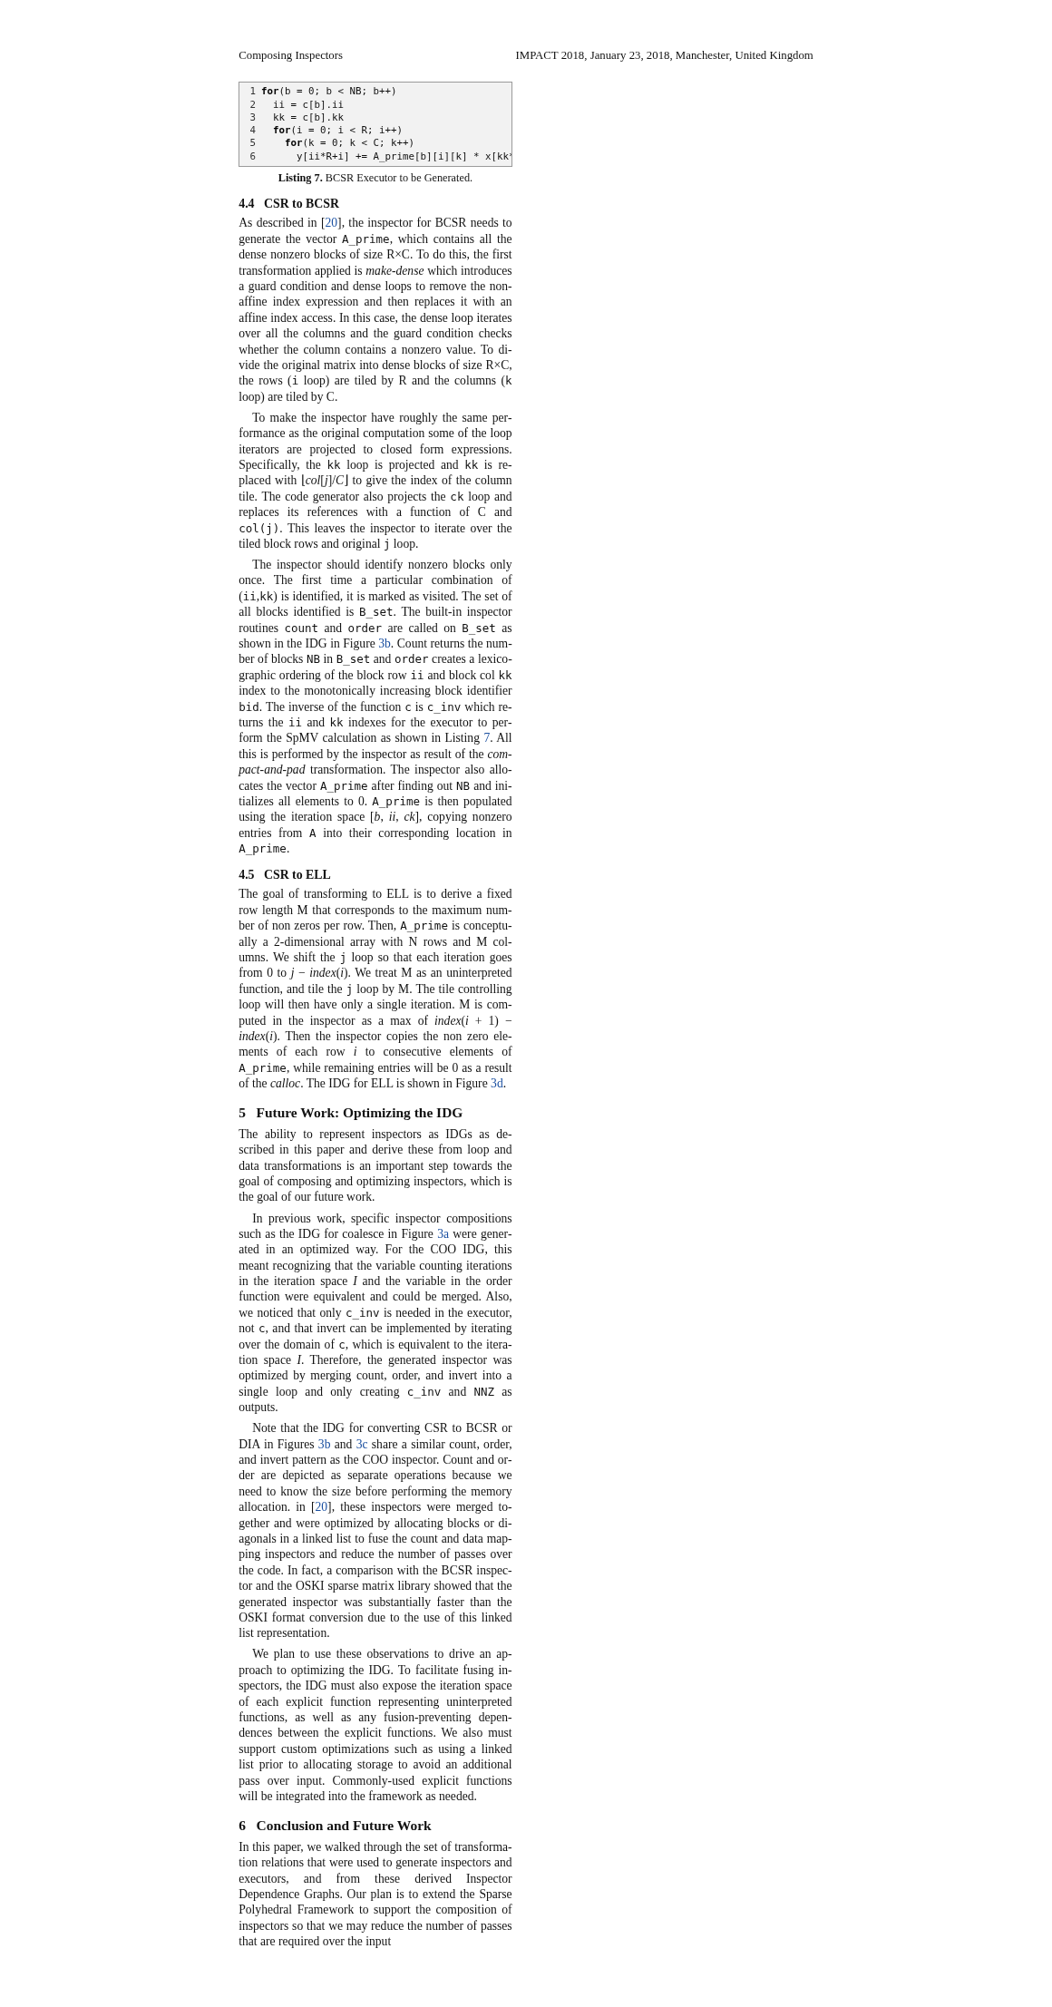Composing Inspectors
IMPACT 2018, January 23, 2018, Manchester, United Kingdom
1 for(b = 0; b < NB; b++)
2  ii = c[b].ii
3  kk = c[b].kk
4  for(i = 0; i < R; i++)
5    for(k = 0; k < C; k++)
6      y[ii*R+i] += A_prime[b][i][k] * x[kk*C+k]
Listing 7. BCSR Executor to be Generated.
4.4 CSR to BCSR
As described in [20], the inspector for BCSR needs to generate the vector A_prime, which contains all the dense nonzero blocks of size R×C. To do this, the first transformation applied is make-dense which introduces a guard condition and dense loops to remove the non-affine index expression and then replaces it with an affine index access. In this case, the dense loop iterates over all the columns and the guard condition checks whether the column contains a nonzero value. To divide the original matrix into dense blocks of size R×C, the rows (i loop) are tiled by R and the columns (k loop) are tiled by C.
To make the inspector have roughly the same performance as the original computation some of the loop iterators are projected to closed form expressions. Specifically, the kk loop is projected and kk is replaced with ⌊col[j]/C⌋ to give the index of the column tile. The code generator also projects the ck loop and replaces its references with a function of C and col(j). This leaves the inspector to iterate over the tiled block rows and original j loop.
The inspector should identify nonzero blocks only once. The first time a particular combination of (ii,kk) is identified, it is marked as visited. The set of all blocks identified is B_set. The built-in inspector routines count and order are called on B_set as shown in the IDG in Figure 3b. Count returns the number of blocks NB in B_set and order creates a lexicographic ordering of the block row ii and block col kk index to the monotonically increasing block identifier bid. The inverse of the function c is c_inv which returns the ii and kk indexes for the executor to perform the SpMV calculation as shown in Listing 7. All this is performed by the inspector as result of the compact-and-pad transformation. The inspector also allocates the vector A_prime after finding out NB and initializes all elements to 0. A_prime is then populated using the iteration space [b, ii, ck], copying nonzero entries from A into their corresponding location in A_prime.
4.5 CSR to ELL
The goal of transforming to ELL is to derive a fixed row length M that corresponds to the maximum number of non zeros per row. Then, A_prime is conceptually a 2-dimensional array with N rows and M columns. We shift the j loop so that each iteration goes from 0 to j − index(i). We treat M as an uninterpreted function, and tile the j loop by M. The tile controlling loop will then have only a single iteration. M is computed in the inspector as a max of index(i + 1) − index(i). Then the inspector copies the non zero elements of each row i to consecutive elements of A_prime, while remaining entries will be 0 as a result of the calloc. The IDG for ELL is shown in Figure 3d.
5 Future Work: Optimizing the IDG
The ability to represent inspectors as IDGs as described in this paper and derive these from loop and data transformations is an important step towards the goal of composing and optimizing inspectors, which is the goal of our future work.
In previous work, specific inspector compositions such as the IDG for coalesce in Figure 3a were generated in an optimized way. For the COO IDG, this meant recognizing that the variable counting iterations in the iteration space I and the variable in the order function were equivalent and could be merged. Also, we noticed that only c_inv is needed in the executor, not c, and that invert can be implemented by iterating over the domain of c, which is equivalent to the iteration space I. Therefore, the generated inspector was optimized by merging count, order, and invert into a single loop and only creating c_inv and NNZ as outputs.
Note that the IDG for converting CSR to BCSR or DIA in Figures 3b and 3c share a similar count, order, and invert pattern as the COO inspector. Count and order are depicted as separate operations because we need to know the size before performing the memory allocation. in [20], these inspectors were merged together and were optimized by allocating blocks or diagonals in a linked list to fuse the count and data mapping inspectors and reduce the number of passes over the code. In fact, a comparison with the BCSR inspector and the OSKI sparse matrix library showed that the generated inspector was substantially faster than the OSKI format conversion due to the use of this linked list representation.
We plan to use these observations to drive an approach to optimizing the IDG. To facilitate fusing inspectors, the IDG must also expose the iteration space of each explicit function representing uninterpreted functions, as well as any fusion-preventing dependences between the explicit functions. We also must support custom optimizations such as using a linked list prior to allocating storage to avoid an additional pass over input. Commonly-used explicit functions will be integrated into the framework as needed.
6 Conclusion and Future Work
In this paper, we walked through the set of transformation relations that were used to generate inspectors and executors, and from these derived Inspector Dependence Graphs. Our plan is to extend the Sparse Polyhedral Framework to support the composition of inspectors so that we may reduce the number of passes that are required over the input